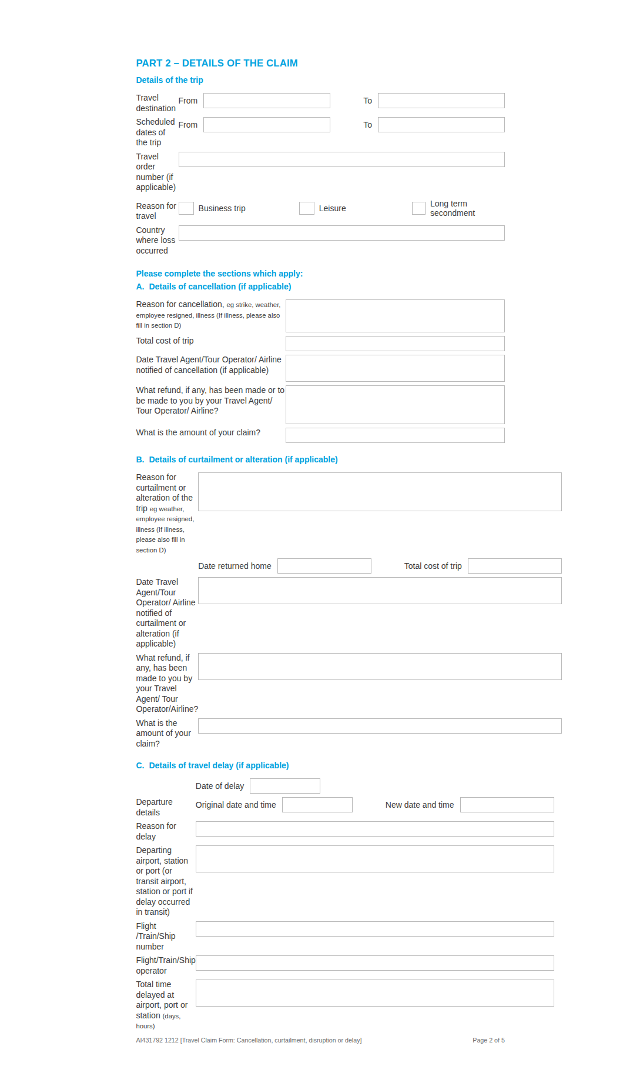PART 2 – DETAILS OF THE CLAIM
Details of the trip
| Travel destination | From To |
| Scheduled dates of the trip | From To |
| Travel order number (if applicable) | |
| Reason for travel | Business trip Leisure Long term secondment |
| Country where loss occurred | |
Please complete the sections which apply:
A. Details of cancellation (if applicable)
| Reason for cancellation, eg strike, weather, employee resigned, illness (If illness, please also fill in section D) | |
| Total cost of trip | |
| Date Travel Agent/Tour Operator/ Airline notified of cancellation (if applicable) | |
| What refund, if any, has been made or to be made to you by your Travel Agent/ Tour Operator/ Airline? | |
| What is the amount of your claim? | |
B. Details of curtailment or alteration (if applicable)
| Reason for curtailment or alteration of the trip eg weather, employee resigned, illness (If illness, please also fill in section D) | |
| | Date returned home Total cost of trip |
| Date Travel Agent/Tour Operator/ Airline notified of curtailment or alteration (if applicable) | |
| What refund, if any, has been made to you by your Travel Agent/ Tour Operator/Airline? | |
| What is the amount of your claim? | |
C. Details of travel delay (if applicable)
| | Date of delay |
| Departure details | Original date and time New date and time |
| Reason for delay | |
| Departing airport, station or port (or transit airport, station or port if delay occurred in transit) | |
| Flight /Train/Ship number | |
| Flight/Train/Ship operator | |
| Total time delayed at airport, port or station (days, hours) | |
AI431792 1212 [Travel Claim Form: Cancellation, curtailment, disruption or delay] Page 2 of 5